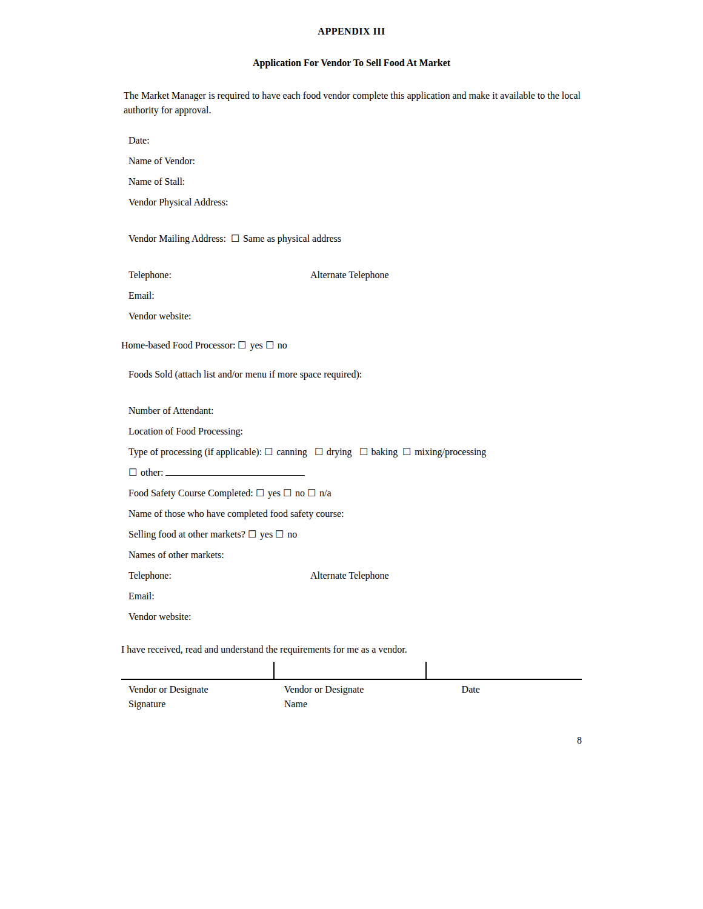APPENDIX III
Application For Vendor To Sell Food At Market
The Market Manager is required to have each food vendor complete this application and make it available to the local authority for approval.
Date:
Name of Vendor:
Name of Stall:
Vendor Physical Address:
Vendor Mailing Address: ☐ Same as physical address
Telephone: Alternate Telephone
Email:
Vendor website:
Home-based Food Processor: ☐ yes ☐ no
Foods Sold (attach list and/or menu if more space required):
Number of Attendant:
Location of Food Processing:
Type of processing (if applicable): ☐ canning ☐ drying ☐ baking ☐ mixing/processing
☐ other:
Food Safety Course Completed: ☐ yes ☐ no ☐ n/a
Name of those who have completed food safety course:
Selling food at other markets? ☐ yes ☐ no
Names of other markets:
Telephone: Alternate Telephone
Email:
Vendor website:
I have received, read and understand the requirements for me as a vendor.
Vendor or Designate
Signature
Vendor or Designate
Name
Date
8